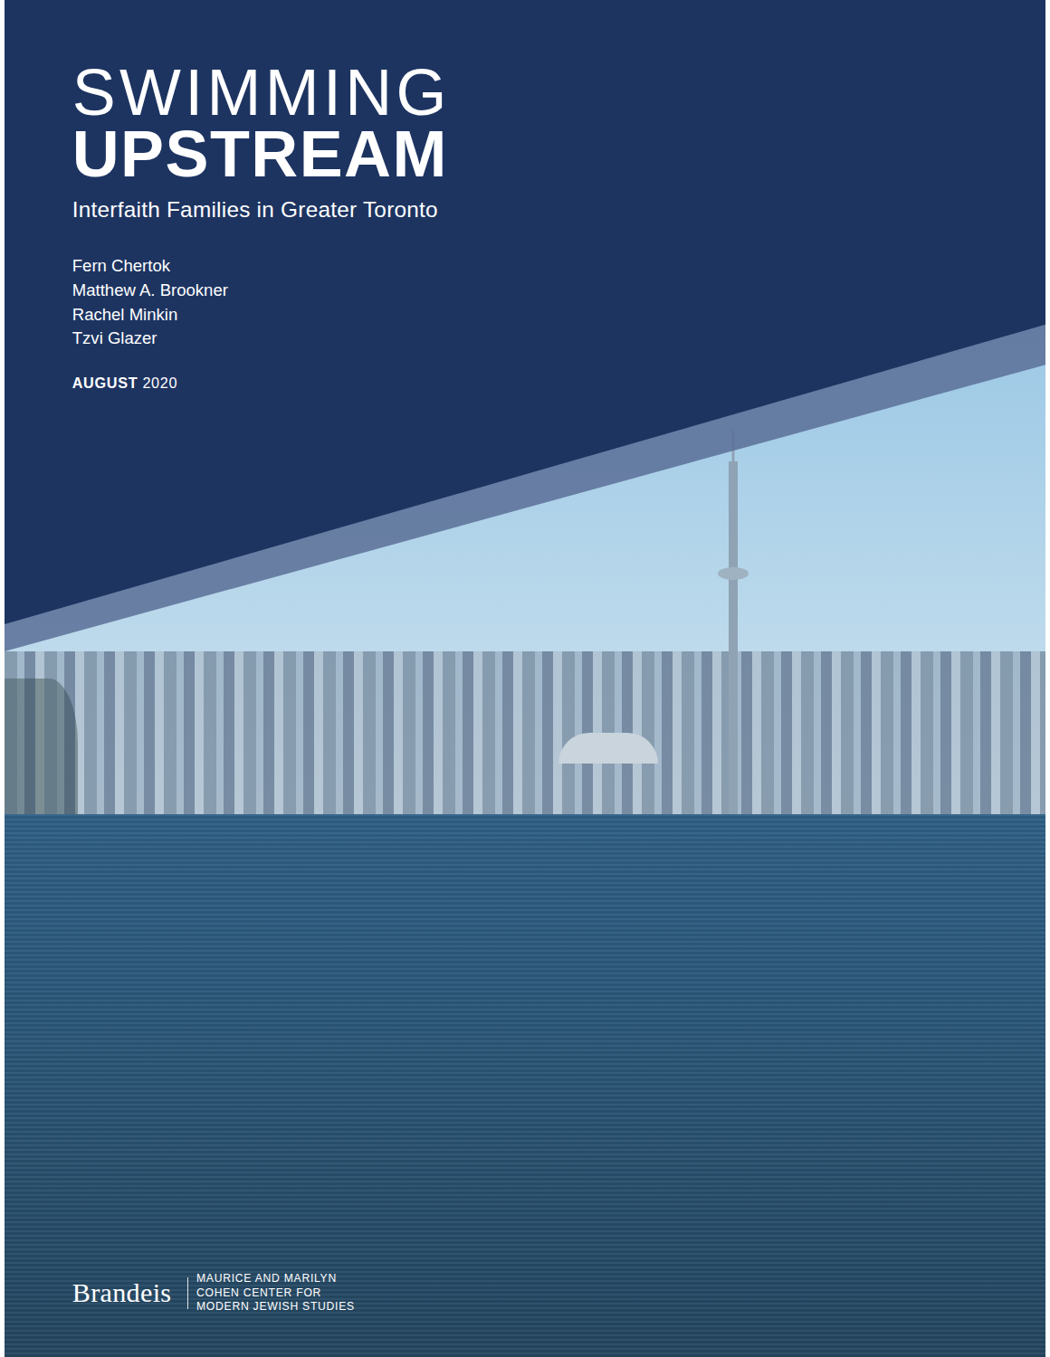SWIMMING UPSTREAM
Interfaith Families in Greater Toronto
Fern Chertok
Matthew A. Brookner
Rachel Minkin
Tzvi Glazer
AUGUST 2020
Brandeis Maurice and Marilyn
Cohen Center for
Modern Jewish Studies